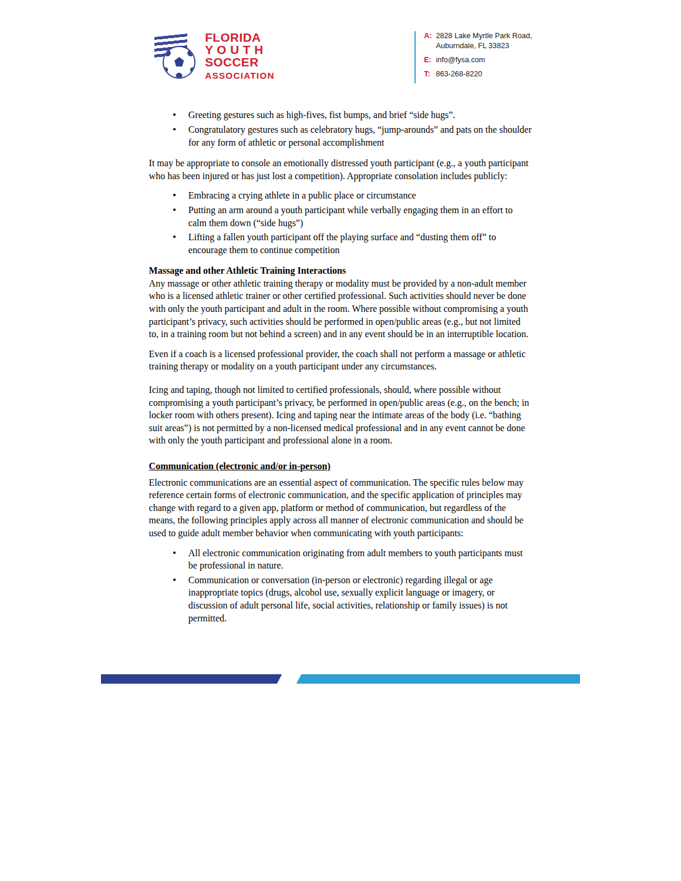FLORIDA
Y O U T H
SOCCER
ASSOCIATION
| A: | 2828 Lake Myrtle Park Road, Auburndale, FL 33823 |
| E: | info@fysa.com |
| T: | 863-268-8220 |
Greeting gestures such as high-fives, fist bumps, and brief “side hugs”.
Congratulatory gestures such as celebratory hugs, “jump-arounds” and pats on the shoulder for any form of athletic or personal accomplishment
It may be appropriate to console an emotionally distressed youth participant (e.g., a youth participant who has been injured or has just lost a competition). Appropriate consolation includes publicly:
Embracing a crying athlete in a public place or circumstance
Putting an arm around a youth participant while verbally engaging them in an effort to calm them down (“side hugs”)
Lifting a fallen youth participant off the playing surface and “dusting them off” to encourage them to continue competition
Massage and other Athletic Training Interactions
Any massage or other athletic training therapy or modality must be provided by a non-adult member who is a licensed athletic trainer or other certified professional. Such activities should never be done with only the youth participant and adult in the room. Where possible without compromising a youth participant’s privacy, such activities should be performed in open/public areas (e.g., but not limited to, in a training room but not behind a screen) and in any event should be in an interruptible location.
Even if a coach is a licensed professional provider, the coach shall not perform a massage or athletic training therapy or modality on a youth participant under any circumstances.
Icing and taping, though not limited to certified professionals, should, where possible without compromising a youth participant’s privacy, be performed in open/public areas (e.g., on the bench; in locker room with others present). Icing and taping near the intimate areas of the body (i.e. “bathing suit areas”) is not permitted by a non-licensed medical professional and in any event cannot be done with only the youth participant and professional alone in a room.
Communication (electronic and/or in-person)
Electronic communications are an essential aspect of communication. The specific rules below may reference certain forms of electronic communication, and the specific application of principles may change with regard to a given app, platform or method of communication, but regardless of the means, the following principles apply across all manner of electronic communication and should be used to guide adult member behavior when communicating with youth participants:
All electronic communication originating from adult members to youth participants must be professional in nature.
Communication or conversation (in-person or electronic) regarding illegal or age inappropriate topics (drugs, alcohol use, sexually explicit language or imagery, or discussion of adult personal life, social activities, relationship or family issues) is not permitted.